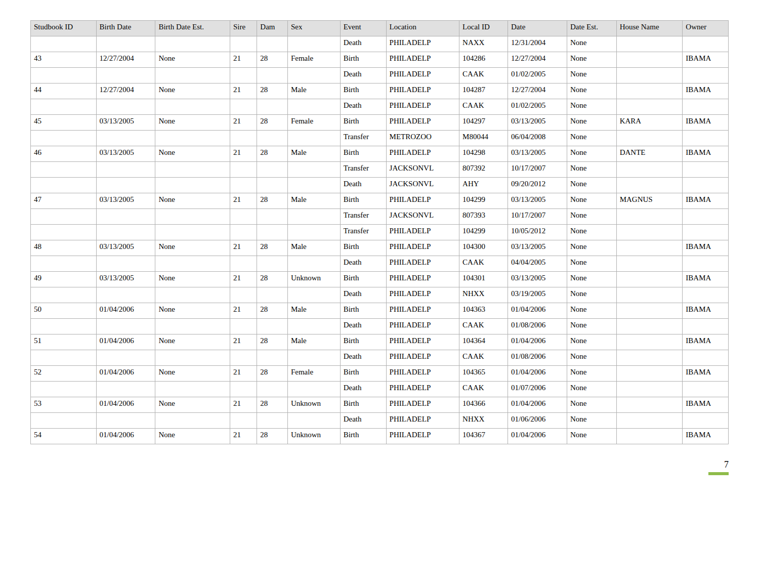| Studbook ID | Birth Date | Birth Date Est. | Sire | Dam | Sex | Event | Location | Local ID | Date | Date Est. | House Name | Owner |
| --- | --- | --- | --- | --- | --- | --- | --- | --- | --- | --- | --- | --- |
| | | | | | | Death | PHILADELP | NAXX | 12/31/2004 | None | | |
| 43 | 12/27/2004 | None | 21 | 28 | Female | Birth | PHILADELP | 104286 | 12/27/2004 | None | | IBAMA |
| | | | | | | Death | PHILADELP | CAAK | 01/02/2005 | None | | |
| 44 | 12/27/2004 | None | 21 | 28 | Male | Birth | PHILADELP | 104287 | 12/27/2004 | None | | IBAMA |
| | | | | | | Death | PHILADELP | CAAK | 01/02/2005 | None | | |
| 45 | 03/13/2005 | None | 21 | 28 | Female | Birth | PHILADELP | 104297 | 03/13/2005 | None | KARA | IBAMA |
| | | | | | | Transfer | METROZOO | M80044 | 06/04/2008 | None | | |
| 46 | 03/13/2005 | None | 21 | 28 | Male | Birth | PHILADELP | 104298 | 03/13/2005 | None | DANTE | IBAMA |
| | | | | | | Transfer | JACKSONVL | 807392 | 10/17/2007 | None | | |
| | | | | | | Death | JACKSONVL | AHY | 09/20/2012 | None | | |
| 47 | 03/13/2005 | None | 21 | 28 | Male | Birth | PHILADELP | 104299 | 03/13/2005 | None | MAGNUS | IBAMA |
| | | | | | | Transfer | JACKSONVL | 807393 | 10/17/2007 | None | | |
| | | | | | | Transfer | PHILADELP | 104299 | 10/05/2012 | None | | |
| 48 | 03/13/2005 | None | 21 | 28 | Male | Birth | PHILADELP | 104300 | 03/13/2005 | None | | IBAMA |
| | | | | | | Death | PHILADELP | CAAK | 04/04/2005 | None | | |
| 49 | 03/13/2005 | None | 21 | 28 | Unknown | Birth | PHILADELP | 104301 | 03/13/2005 | None | | IBAMA |
| | | | | | | Death | PHILADELP | NHXX | 03/19/2005 | None | | |
| 50 | 01/04/2006 | None | 21 | 28 | Male | Birth | PHILADELP | 104363 | 01/04/2006 | None | | IBAMA |
| | | | | | | Death | PHILADELP | CAAK | 01/08/2006 | None | | |
| 51 | 01/04/2006 | None | 21 | 28 | Male | Birth | PHILADELP | 104364 | 01/04/2006 | None | | IBAMA |
| | | | | | | Death | PHILADELP | CAAK | 01/08/2006 | None | | |
| 52 | 01/04/2006 | None | 21 | 28 | Female | Birth | PHILADELP | 104365 | 01/04/2006 | None | | IBAMA |
| | | | | | | Death | PHILADELP | CAAK | 01/07/2006 | None | | |
| 53 | 01/04/2006 | None | 21 | 28 | Unknown | Birth | PHILADELP | 104366 | 01/04/2006 | None | | IBAMA |
| | | | | | | Death | PHILADELP | NHXX | 01/06/2006 | None | | |
| 54 | 01/04/2006 | None | 21 | 28 | Unknown | Birth | PHILADELP | 104367 | 01/04/2006 | None | | IBAMA |
7